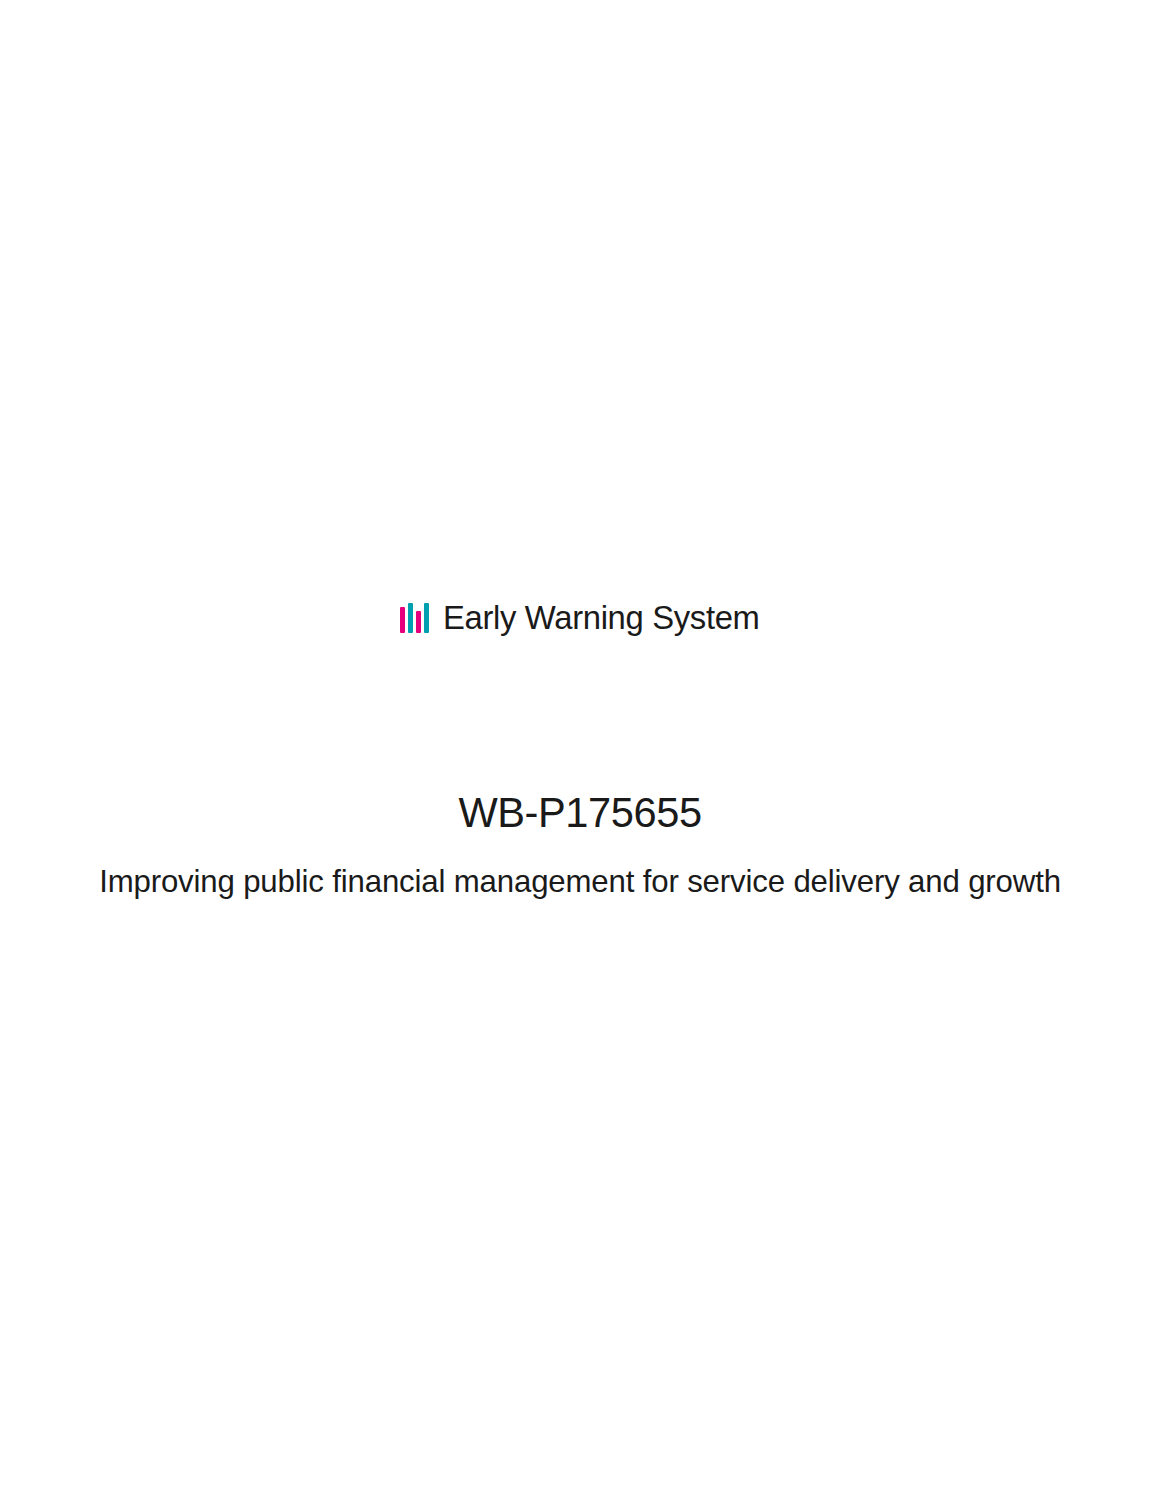Early Warning System
WB-P175655
Improving public financial management for service delivery and growth